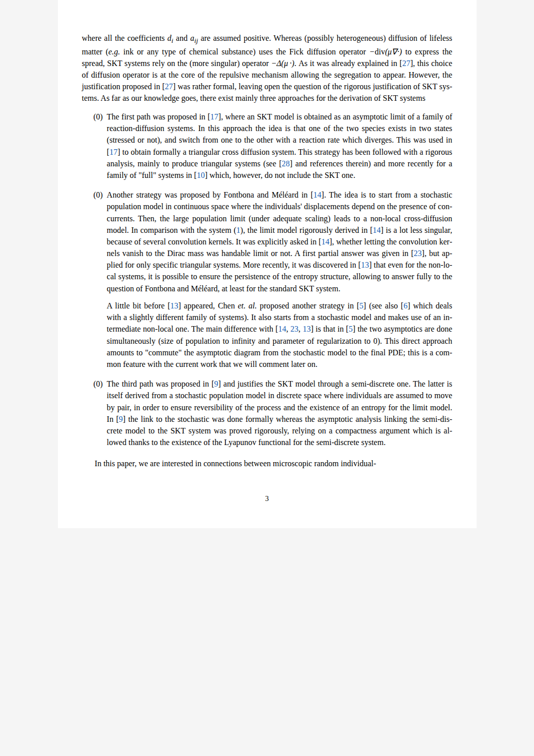where all the coefficients di and aij are assumed positive. Whereas (possibly heterogeneous) diffusion of lifeless matter (e.g. ink or any type of chemical substance) uses the Fick diffusion operator −div(μ∇·) to express the spread, SKT systems rely on the (more singular) operator −Δ(μ ·). As it was already explained in [27], this choice of diffusion operator is at the core of the repulsive mechanism allowing the segregation to appear. However, the justification proposed in [27] was rather formal, leaving open the question of the rigorous justification of SKT systems. As far as our knowledge goes, there exist mainly three approaches for the derivation of SKT systems
The first path was proposed in [17], where an SKT model is obtained as an asymptotic limit of a family of reaction-diffusion systems. In this approach the idea is that one of the two species exists in two states (stressed or not), and switch from one to the other with a reaction rate which diverges. This was used in [17] to obtain formally a triangular cross diffusion system. This strategy has been followed with a rigorous analysis, mainly to produce triangular systems (see [28] and references therein) and more recently for a family of "full" systems in [10] which, however, do not include the SKT one.
Another strategy was proposed by Fontbona and Méléard in [14]. The idea is to start from a stochastic population model in continuous space where the individuals' displacements depend on the presence of concurrents. Then, the large population limit (under adequate scaling) leads to a non-local cross-diffusion model. In comparison with the system (1), the limit model rigorously derived in [14] is a lot less singular, because of several convolution kernels. It was explicitly asked in [14], whether letting the convolution kernels vanish to the Dirac mass was handable limit or not. A first partial answer was given in [23], but applied for only specific triangular systems. More recently, it was discovered in [13] that even for the non-local systems, it is possible to ensure the persistence of the entropy structure, allowing to answer fully to the question of Fontbona and Méléard, at least for the standard SKT system.
A little bit before [13] appeared, Chen et. al. proposed another strategy in [5] (see also [6] which deals with a slightly different family of systems). It also starts from a stochastic model and makes use of an intermediate non-local one. The main difference with [14, 23, 13] is that in [5] the two asymptotics are done simultaneously (size of population to infinity and parameter of regularization to 0). This direct approach amounts to "commute" the asymptotic diagram from the stochastic model to the final PDE; this is a common feature with the current work that we will comment later on.
The third path was proposed in [9] and justifies the SKT model through a semi-discrete one. The latter is itself derived from a stochastic population model in discrete space where individuals are assumed to move by pair, in order to ensure reversibility of the process and the existence of an entropy for the limit model. In [9] the link to the stochastic was done formally whereas the asymptotic analysis linking the semi-discrete model to the SKT system was proved rigorously, relying on a compactness argument which is allowed thanks to the existence of the Lyapunov functional for the semi-discrete system.
In this paper, we are interested in connections between microscopic random individual-
3